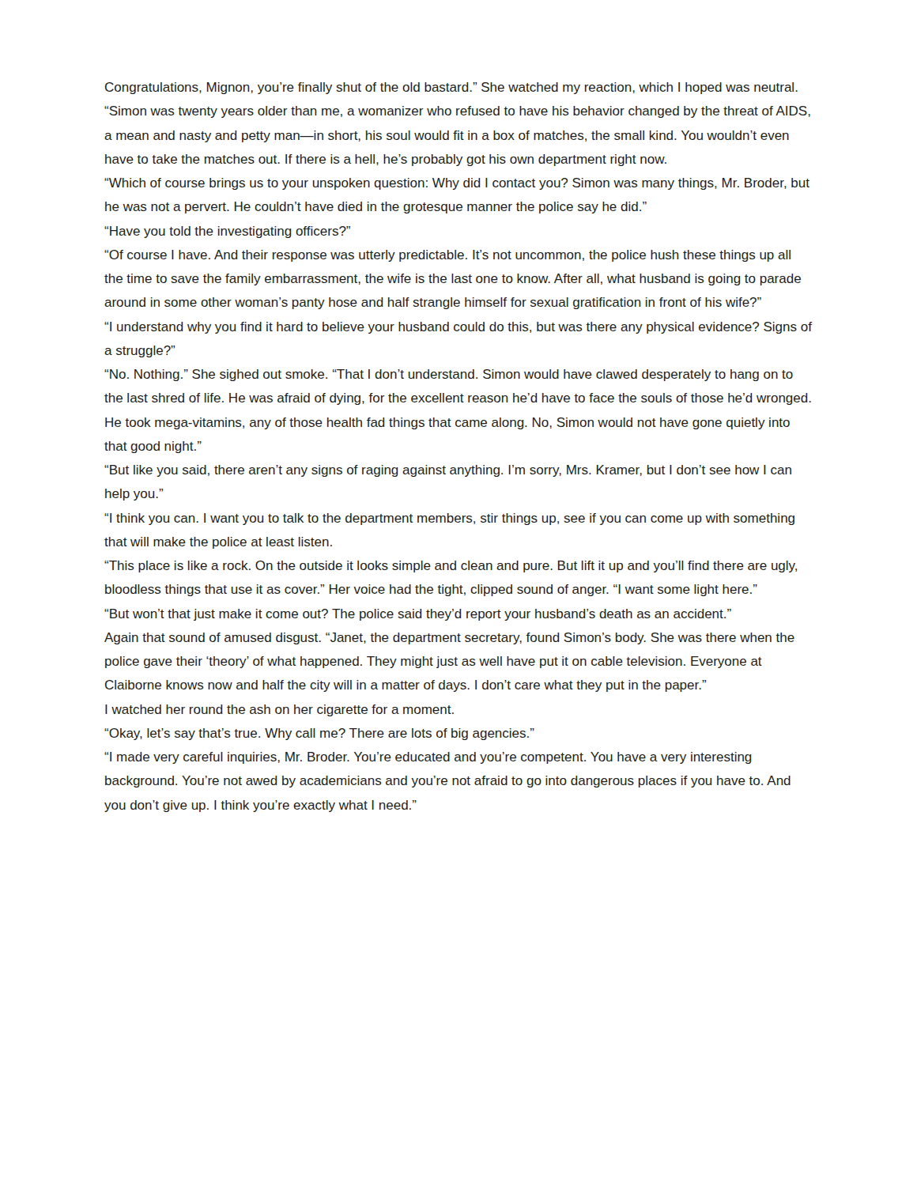Congratulations, Mignon, you’re finally shut of the old bastard.” She watched my reaction, which I hoped was neutral. “Simon was twenty years older than me, a womanizer who refused to have his behavior changed by the threat of AIDS, a mean and nasty and petty man—in short, his soul would fit in a box of matches, the small kind. You wouldn’t even have to take the matches out. If there is a hell, he’s probably got his own department right now.
“Which of course brings us to your unspoken question: Why did I contact you? Simon was many things, Mr. Broder, but he was not a pervert. He couldn’t have died in the grotesque manner the police say he did.”
“Have you told the investigating officers?”
“Of course I have. And their response was utterly predictable. It’s not uncommon, the police hush these things up all the time to save the family embarrassment, the wife is the last one to know. After all, what husband is going to parade around in some other woman’s panty hose and half strangle himself for sexual gratification in front of his wife?”
“I understand why you find it hard to believe your husband could do this, but was there any physical evidence? Signs of a struggle?”
“No. Nothing.” She sighed out smoke. “That I don’t understand. Simon would have clawed desperately to hang on to the last shred of life. He was afraid of dying, for the excellent reason he’d have to face the souls of those he’d wronged. He took mega-vitamins, any of those health fad things that came along. No, Simon would not have gone quietly into that good night.”
“But like you said, there aren’t any signs of raging against anything. I’m sorry, Mrs. Kramer, but I don’t see how I can help you.”
“I think you can. I want you to talk to the department members, stir things up, see if you can come up with something that will make the police at least listen.
“This place is like a rock. On the outside it looks simple and clean and pure. But lift it up and you’ll find there are ugly, bloodless things that use it as cover.” Her voice had the tight, clipped sound of anger. “I want some light here.”
“But won’t that just make it come out? The police said they’d report your husband’s death as an accident.”
Again that sound of amused disgust. “Janet, the department secretary, found Simon’s body. She was there when the police gave their ‘theory’ of what happened. They might just as well have put it on cable television. Everyone at Claiborne knows now and half the city will in a matter of days. I don’t care what they put in the paper.”
I watched her round the ash on her cigarette for a moment.
“Okay, let’s say that’s true. Why call me? There are lots of big agencies.”
“I made very careful inquiries, Mr. Broder. You’re educated and you’re competent. You have a very interesting background. You’re not awed by academicians and you’re not afraid to go into dangerous places if you have to. And you don’t give up. I think you’re exactly what I need.”